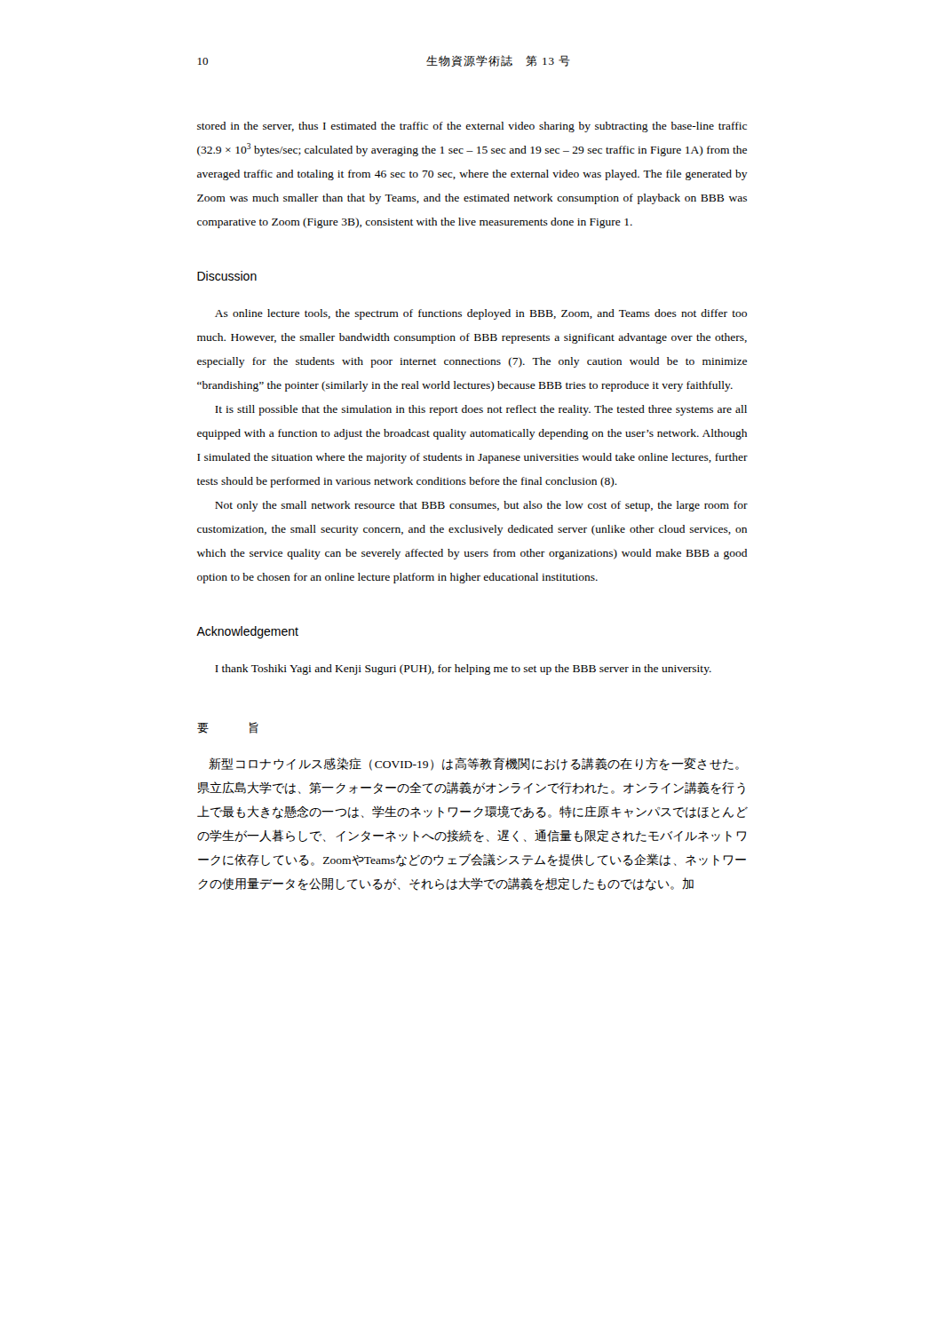10
生物資源学術誌　第 13 号
stored in the server, thus I estimated the traffic of the external video sharing by subtracting the base-line traffic (32.9 × 103 bytes/sec; calculated by averaging the 1 sec – 15 sec and 19 sec – 29 sec traffic in Figure 1A) from the averaged traffic and totaling it from 46 sec to 70 sec, where the external video was played. The file generated by Zoom was much smaller than that by Teams, and the estimated network consumption of playback on BBB was comparative to Zoom (Figure 3B), consistent with the live measurements done in Figure 1.
Discussion
As online lecture tools, the spectrum of functions deployed in BBB, Zoom, and Teams does not differ too much. However, the smaller bandwidth consumption of BBB represents a significant advantage over the others, especially for the students with poor internet connections (7). The only caution would be to minimize “brandishing” the pointer (similarly in the real world lectures) because BBB tries to reproduce it very faithfully.
It is still possible that the simulation in this report does not reflect the reality. The tested three systems are all equipped with a function to adjust the broadcast quality automatically depending on the user’s network. Although I simulated the situation where the majority of students in Japanese universities would take online lectures, further tests should be performed in various network conditions before the final conclusion (8).
Not only the small network resource that BBB consumes, but also the low cost of setup, the large room for customization, the small security concern, and the exclusively dedicated server (unlike other cloud services, on which the service quality can be severely affected by users from other organizations) would make BBB a good option to be chosen for an online lecture platform in higher educational institutions.
Acknowledgement
I thank Toshiki Yagi and Kenji Suguri (PUH), for helping me to set up the BBB server in the university.
要　旨
新型コロナウイルス感染症（COVID-19）は高等教育機関における講義の在り方を一変させた。県立広島大学では、第一クォーターの全ての講義がオンラインで行われた。オンライン講義を行う上で最も大きな懸念の一つは、学生のネットワーク環境である。特に庄原キャンパスではほとんどの学生が一人暮らしで、インターネットへの接続を、遅く、通信量も限定されたモバイルネットワークに依存している。ZoomやTeamsなどのウェブ会議システムを提供している企業は、ネットワークの使用量データを公開しているが、それらは大学での講義を想定したものではない。加